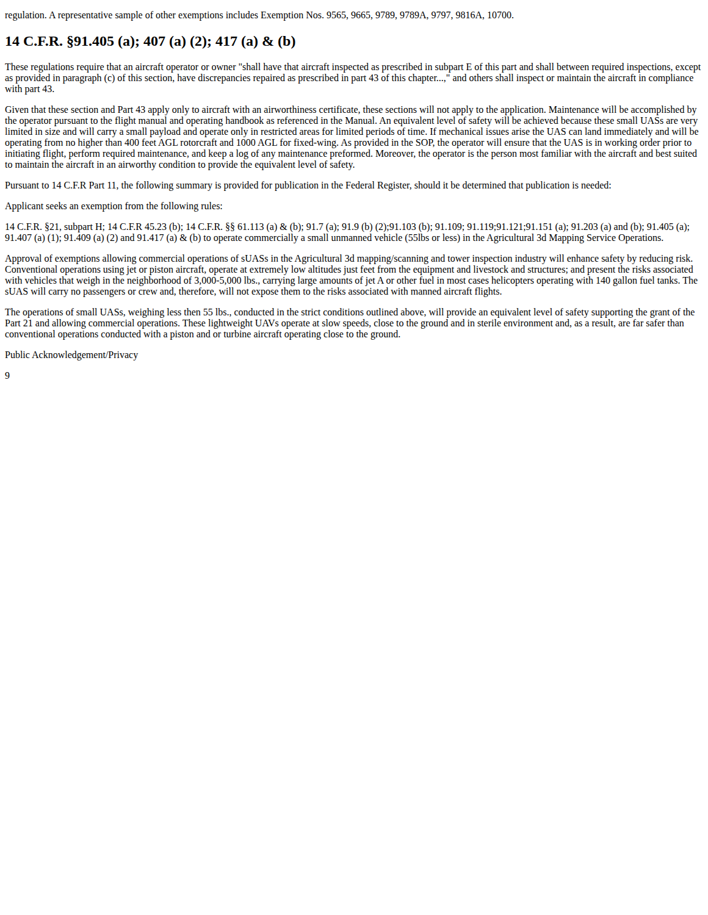regulation. A representative sample of other exemptions includes Exemption Nos. 9565, 9665, 9789, 9789A, 9797, 9816A, 10700.
14 C.F.R. §91.405 (a); 407 (a) (2); 417 (a) & (b)
These regulations require that an aircraft operator or owner "shall have that aircraft inspected as prescribed in subpart E of this part and shall between required inspections, except as provided in paragraph (c) of this section, have discrepancies repaired as prescribed in part 43 of this chapter...," and others shall inspect or maintain the aircraft in compliance with part 43.
Given that these section and Part 43 apply only to aircraft with an airworthiness certificate, these sections will not apply to the application. Maintenance will be accomplished by the operator pursuant to the flight manual and operating handbook as referenced in the Manual. An equivalent level of safety will be achieved because these small UASs are very limited in size and will carry a small payload and operate only in restricted areas for limited periods of time. If mechanical issues arise the UAS can land immediately and will be operating from no higher than 400 feet AGL rotorcraft and 1000 AGL for fixed-wing. As provided in the SOP, the operator will ensure that the UAS is in working order prior to initiating flight, perform required maintenance, and keep a log of any maintenance preformed. Moreover, the operator is the person most familiar with the aircraft and best suited to maintain the aircraft in an airworthy condition to provide the equivalent level of safety.
Pursuant to 14 C.F.R Part 11, the following summary is provided for publication in the Federal Register, should it be determined that publication is needed:
Applicant seeks an exemption from the following rules:
14 C.F.R. §21, subpart H; 14 C.F.R 45.23 (b); 14 C.F.R. §§ 61.113 (a) & (b); 91.7 (a); 91.9 (b) (2);91.103 (b); 91.109; 91.119;91.121;91.151 (a); 91.203 (a) and (b); 91.405 (a); 91.407 (a) (1); 91.409 (a) (2) and 91.417 (a) & (b) to operate commercially a small unmanned vehicle (55lbs or less) in the Agricultural 3d Mapping Service Operations.
Approval of exemptions allowing commercial operations of sUASs in the Agricultural 3d mapping/scanning and tower inspection industry will enhance safety by reducing risk. Conventional operations using jet or piston aircraft, operate at extremely low altitudes just feet from the equipment and livestock and structures; and present the risks associated with vehicles that weigh in the neighborhood of 3,000-5,000 lbs., carrying large amounts of jet A or other fuel in most cases helicopters operating with 140 gallon fuel tanks. The sUAS will carry no passengers or crew and, therefore, will not expose them to the risks associated with manned aircraft flights.
The operations of small UASs, weighing less then 55 lbs., conducted in the strict conditions outlined above, will provide an equivalent level of safety supporting the grant of the Part 21 and allowing commercial operations. These lightweight UAVs operate at slow speeds, close to the ground and in sterile environment and, as a result, are far safer than conventional operations conducted with a piston and or turbine aircraft operating close to the ground.
Public Acknowledgement/Privacy
9